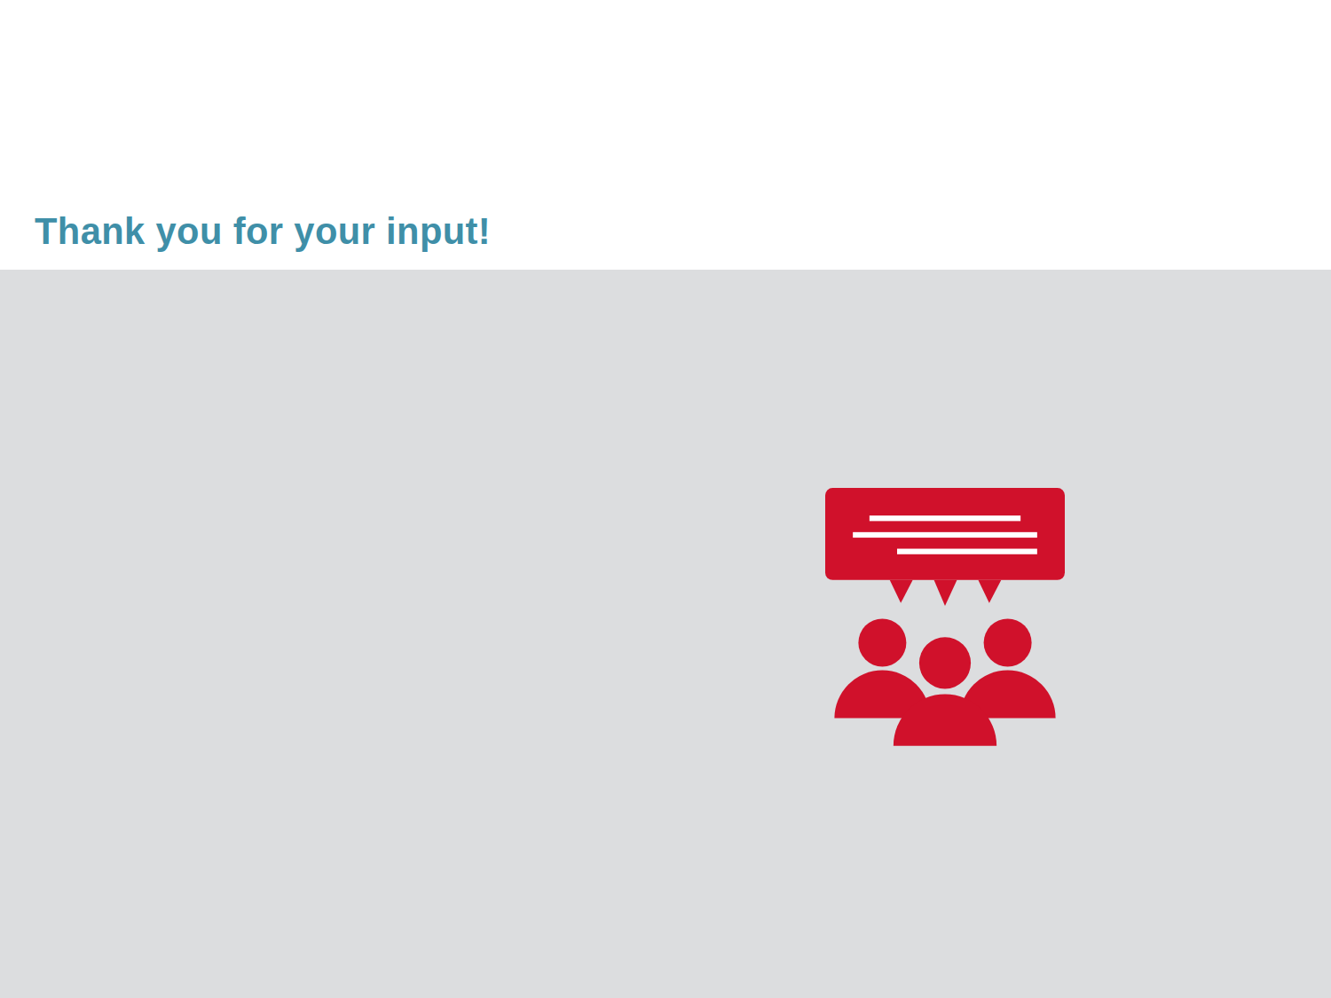Thank you for your input!